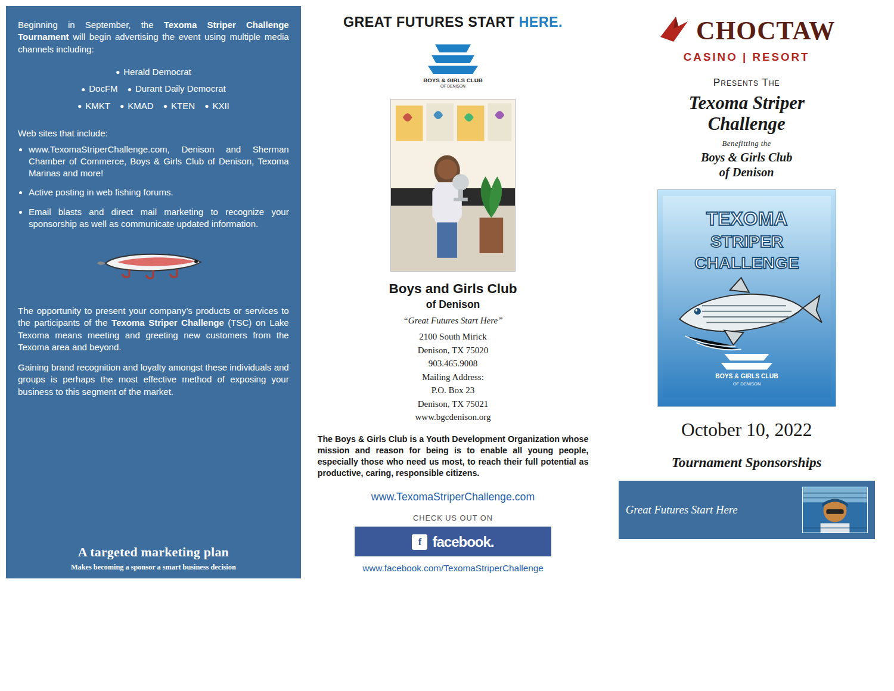Beginning in September, the Texoma Striper Challenge Tournament will begin advertising the event using multiple media channels including:
Herald Democrat
DocFM Durant Daily Democrat
KMKT KMAD KTEN KXII
Web sites that include:
www.TexomaStriperChallenge.com, Denison and Sherman Chamber of Commerce, Boys & Girls Club of Denison, Texoma Marinas and more!
Active posting in web fishing forums.
Email blasts and direct mail marketing to recognize your sponsorship as well as communicate updated information.
The opportunity to present your company’s products or services to the participants of the Texoma Striper Challenge (TSC) on Lake Texoma means meeting and greeting new customers from the Texoma area and beyond.
Gaining brand recognition and loyalty amongst these individuals and groups is perhaps the most effective method of exposing your business to this segment of the market.
A targeted marketing plan Makes becoming a sponsor a smart business decision
GREAT FUTURES START HERE.
BOYS & GIRLS CLUB OF DENISON
Boys and Girls Club of Denison
“Great Futures Start Here”
2100 South Mirick
Denison, TX 75020
903.465.9008
Mailing Address:
P.O. Box 23
Denison, TX 75021
www.bgcdenison.org
The Boys & Girls Club is a Youth Development Organization whose mission and reason for being is to enable all young people, especially those who need us most, to reach their full potential as productive, caring, responsible citizens.
www.TexomaStriperChallenge.com
CHECK US OUT ON
f facebook.
www.facebook.com/TexomaStriperChallenge
CHOCTAW CASINO | RESORT
Presents The
Texoma Striper
Challenge
Benefitting the
Boys & Girls Club
of Denison
TEXOMA STRIPER CHALLENGE BOYS & GIRLS CLUB OF DENISON
October 10, 2022
Tournament Sponsorships
Great Futures Start Here